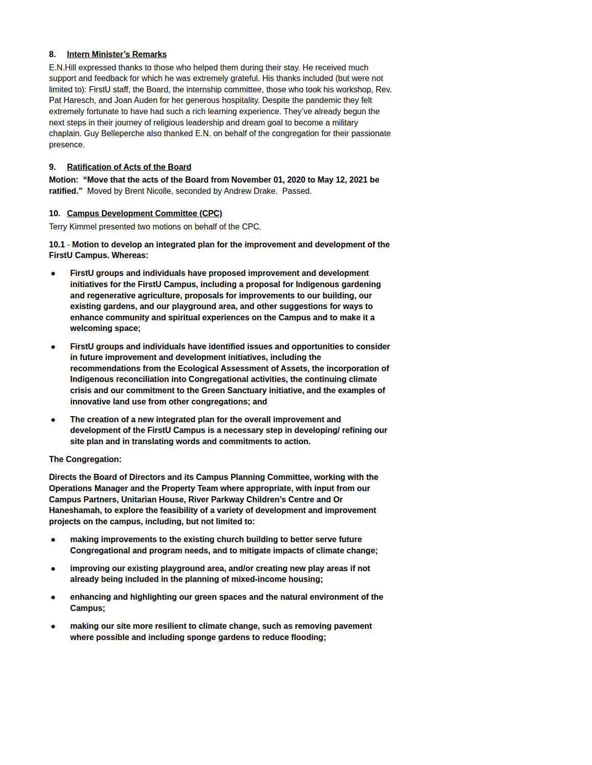8. Intern Minister’s Remarks
E.N.Hill expressed thanks to those who helped them during their stay. He received much support and feedback for which he was extremely grateful. His thanks included (but were not limited to): FirstU staff, the Board, the internship committee, those who took his workshop, Rev. Pat Haresch, and Joan Auden for her generous hospitality. Despite the pandemic they felt extremely fortunate to have had such a rich learning experience. They’ve already begun the next steps in their journey of religious leadership and dream goal to become a military chaplain. Guy Belleperche also thanked E.N. on behalf of the congregation for their passionate presence.
9. Ratification of Acts of the Board
Motion: “Move that the acts of the Board from November 01, 2020 to May 12, 2021 be ratified.” Moved by Brent Nicolle, seconded by Andrew Drake. Passed.
10. Campus Development Committee (CPC)
Terry Kimmel presented two motions on behalf of the CPC.
10.1 - Motion to develop an integrated plan for the improvement and development of the FirstU Campus. Whereas:
FirstU groups and individuals have proposed improvement and development initiatives for the FirstU Campus, including a proposal for Indigenous gardening and regenerative agriculture, proposals for improvements to our building, our existing gardens, and our playground area, and other suggestions for ways to enhance community and spiritual experiences on the Campus and to make it a welcoming space;
FirstU groups and individuals have identified issues and opportunities to consider in future improvement and development initiatives, including the recommendations from the Ecological Assessment of Assets, the incorporation of Indigenous reconciliation into Congregational activities, the continuing climate crisis and our commitment to the Green Sanctuary initiative, and the examples of innovative land use from other congregations; and
The creation of a new integrated plan for the overall improvement and development of the FirstU Campus is a necessary step in developing/ refining our site plan and in translating words and commitments to action.
The Congregation:
Directs the Board of Directors and its Campus Planning Committee, working with the Operations Manager and the Property Team where appropriate, with input from our Campus Partners, Unitarian House, River Parkway Children’s Centre and Or Haneshamah, to explore the feasibility of a variety of development and improvement projects on the campus, including, but not limited to:
making improvements to the existing church building to better serve future Congregational and program needs, and to mitigate impacts of climate change;
improving our existing playground area, and/or creating new play areas if not already being included in the planning of mixed-income housing;
enhancing and highlighting our green spaces and the natural environment of the Campus;
making our site more resilient to climate change, such as removing pavement where possible and including sponge gardens to reduce flooding;